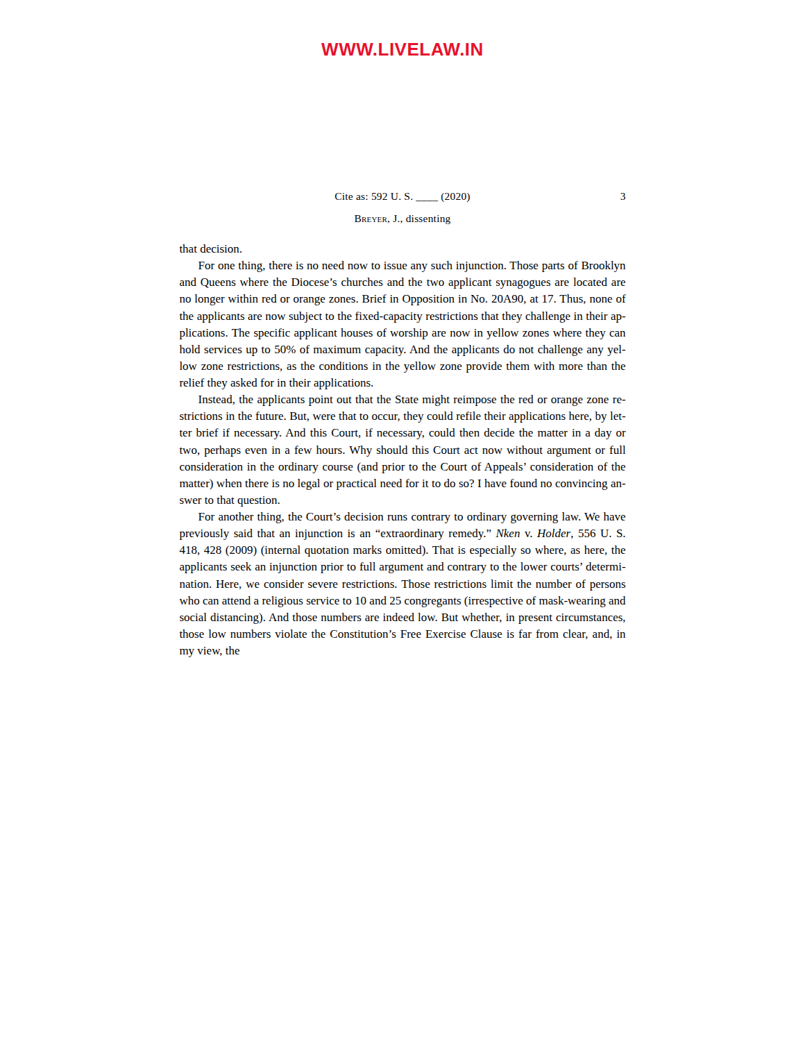WWW.LIVELAW.IN
Cite as: 592 U. S. ____ (2020)
3
Breyer, J., dissenting
that decision.
For one thing, there is no need now to issue any such injunction. Those parts of Brooklyn and Queens where the Diocese’s churches and the two applicant synagogues are located are no longer within red or orange zones. Brief in Opposition in No. 20A90, at 17. Thus, none of the applicants are now subject to the fixed-capacity restrictions that they challenge in their applications. The specific applicant houses of worship are now in yellow zones where they can hold services up to 50% of maximum capacity. And the applicants do not challenge any yellow zone restrictions, as the conditions in the yellow zone provide them with more than the relief they asked for in their applications.
Instead, the applicants point out that the State might reimpose the red or orange zone restrictions in the future. But, were that to occur, they could refile their applications here, by letter brief if necessary. And this Court, if necessary, could then decide the matter in a day or two, perhaps even in a few hours. Why should this Court act now without argument or full consideration in the ordinary course (and prior to the Court of Appeals’ consideration of the matter) when there is no legal or practical need for it to do so? I have found no convincing answer to that question.
For another thing, the Court’s decision runs contrary to ordinary governing law. We have previously said that an injunction is an “extraordinary remedy.” Nken v. Holder, 556 U. S. 418, 428 (2009) (internal quotation marks omitted). That is especially so where, as here, the applicants seek an injunction prior to full argument and contrary to the lower courts’ determination. Here, we consider severe restrictions. Those restrictions limit the number of persons who can attend a religious service to 10 and 25 congregants (irrespective of mask-wearing and social distancing). And those numbers are indeed low. But whether, in present circumstances, those low numbers violate the Constitution’s Free Exercise Clause is far from clear, and, in my view, the